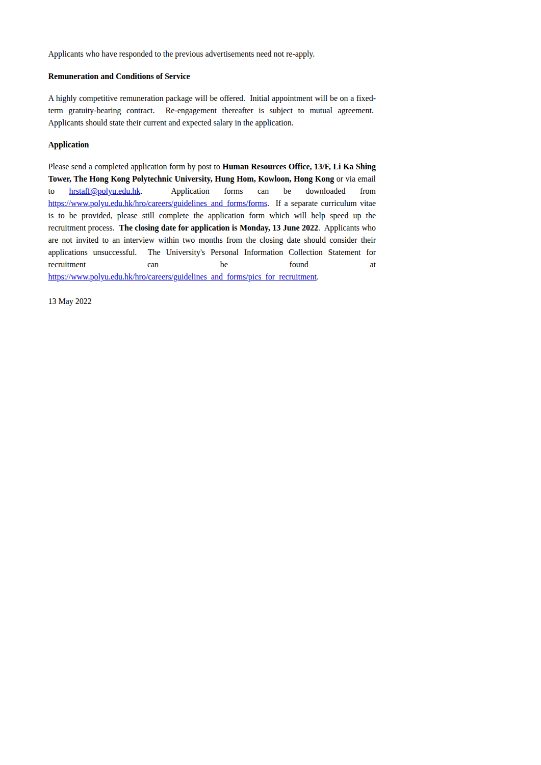Applicants who have responded to the previous advertisements need not re-apply.
Remuneration and Conditions of Service
A highly competitive remuneration package will be offered. Initial appointment will be on a fixed-term gratuity-bearing contract. Re-engagement thereafter is subject to mutual agreement. Applicants should state their current and expected salary in the application.
Application
Please send a completed application form by post to Human Resources Office, 13/F, Li Ka Shing Tower, The Hong Kong Polytechnic University, Hung Hom, Kowloon, Hong Kong or via email to hrstaff@polyu.edu.hk. Application forms can be downloaded from https://www.polyu.edu.hk/hro/careers/guidelines_and_forms/forms. If a separate curriculum vitae is to be provided, please still complete the application form which will help speed up the recruitment process. The closing date for application is Monday, 13 June 2022. Applicants who are not invited to an interview within two months from the closing date should consider their applications unsuccessful. The University's Personal Information Collection Statement for recruitment can be found at https://www.polyu.edu.hk/hro/careers/guidelines_and_forms/pics_for_recruitment.
13 May 2022